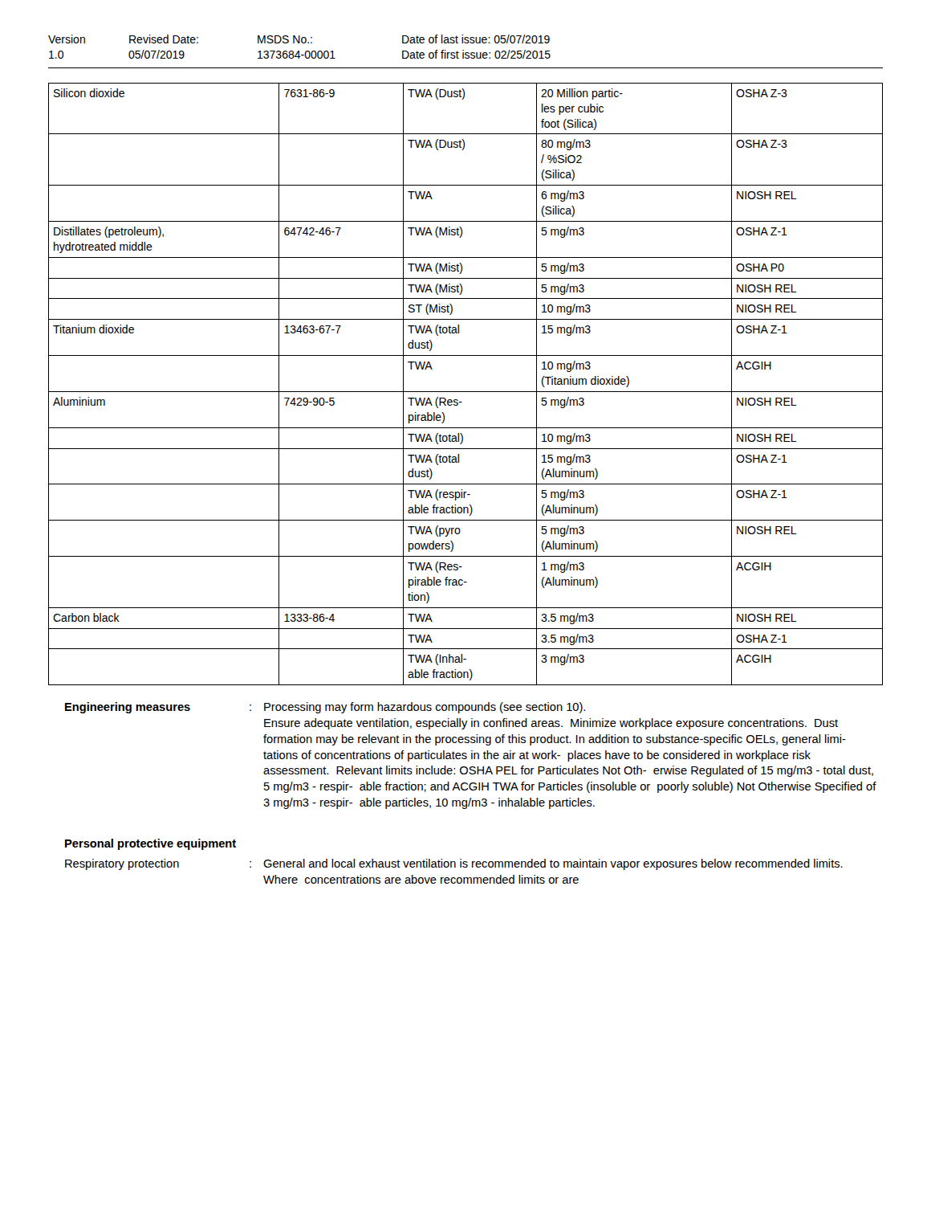Version
1.0
Revised Date:
05/07/2019
MSDS No.:
1373684-00001
Date of last issue: 05/07/2019
Date of first issue: 02/25/2015
| Silicon dioxide | 7631-86-9 | TWA (Dust) | 20 Million partic- les per cubic foot (Silica) | OSHA Z-3 |
| | | TWA (Dust) | 80 mg/m3 / %SiO2 (Silica) | OSHA Z-3 |
| | | TWA | 6 mg/m3 (Silica) | NIOSH REL |
| Distillates (petroleum), hydrotreated middle | 64742-46-7 | TWA (Mist) | 5 mg/m3 | OSHA Z-1 |
| | | TWA (Mist) | 5 mg/m3 | OSHA P0 |
| | | TWA (Mist) | 5 mg/m3 | NIOSH REL |
| | | ST (Mist) | 10 mg/m3 | NIOSH REL |
| Titanium dioxide | 13463-67-7 | TWA (total dust) | 15 mg/m3 | OSHA Z-1 |
| | | TWA | 10 mg/m3 (Titanium dioxide) | ACGIH |
| Aluminium | 7429-90-5 | TWA (Res- pirable) | 5 mg/m3 | NIOSH REL |
| | | TWA (total) | 10 mg/m3 | NIOSH REL |
| | | TWA (total dust) | 15 mg/m3 (Aluminum) | OSHA Z-1 |
| | | TWA (respir- able fraction) | 5 mg/m3 (Aluminum) | OSHA Z-1 |
| | | TWA (pyro powders) | 5 mg/m3 (Aluminum) | NIOSH REL |
| | | TWA (Res- pirable frac- tion) | 1 mg/m3 (Aluminum) | ACGIH |
| Carbon black | 1333-86-4 | TWA | 3.5 mg/m3 | NIOSH REL |
| | | TWA | 3.5 mg/m3 | OSHA Z-1 |
| | | TWA (Inhal- able fraction) | 3 mg/m3 | ACGIH |
Engineering measures
:
Processing may form hazardous compounds (see section 10).
Ensure adequate ventilation, especially in confined areas. Minimize workplace exposure concentrations. Dust formation may be relevant in the processing of this product. In addition to substance-specific OELs, general limi- tations of concentrations of particulates in the air at work- places have to be considered in workplace risk assessment. Relevant limits include: OSHA PEL for Particulates Not Oth- erwise Regulated of 15 mg/m3 - total dust, 5 mg/m3 - respir- able fraction; and ACGIH TWA for Particles (insoluble or poorly soluble) Not Otherwise Specified of 3 mg/m3 - respir- able particles, 10 mg/m3 - inhalable particles.
Personal protective equipment
Respiratory protection
:
General and local exhaust ventilation is recommended to maintain vapor exposures below recommended limits. Where concentrations are above recommended limits or are